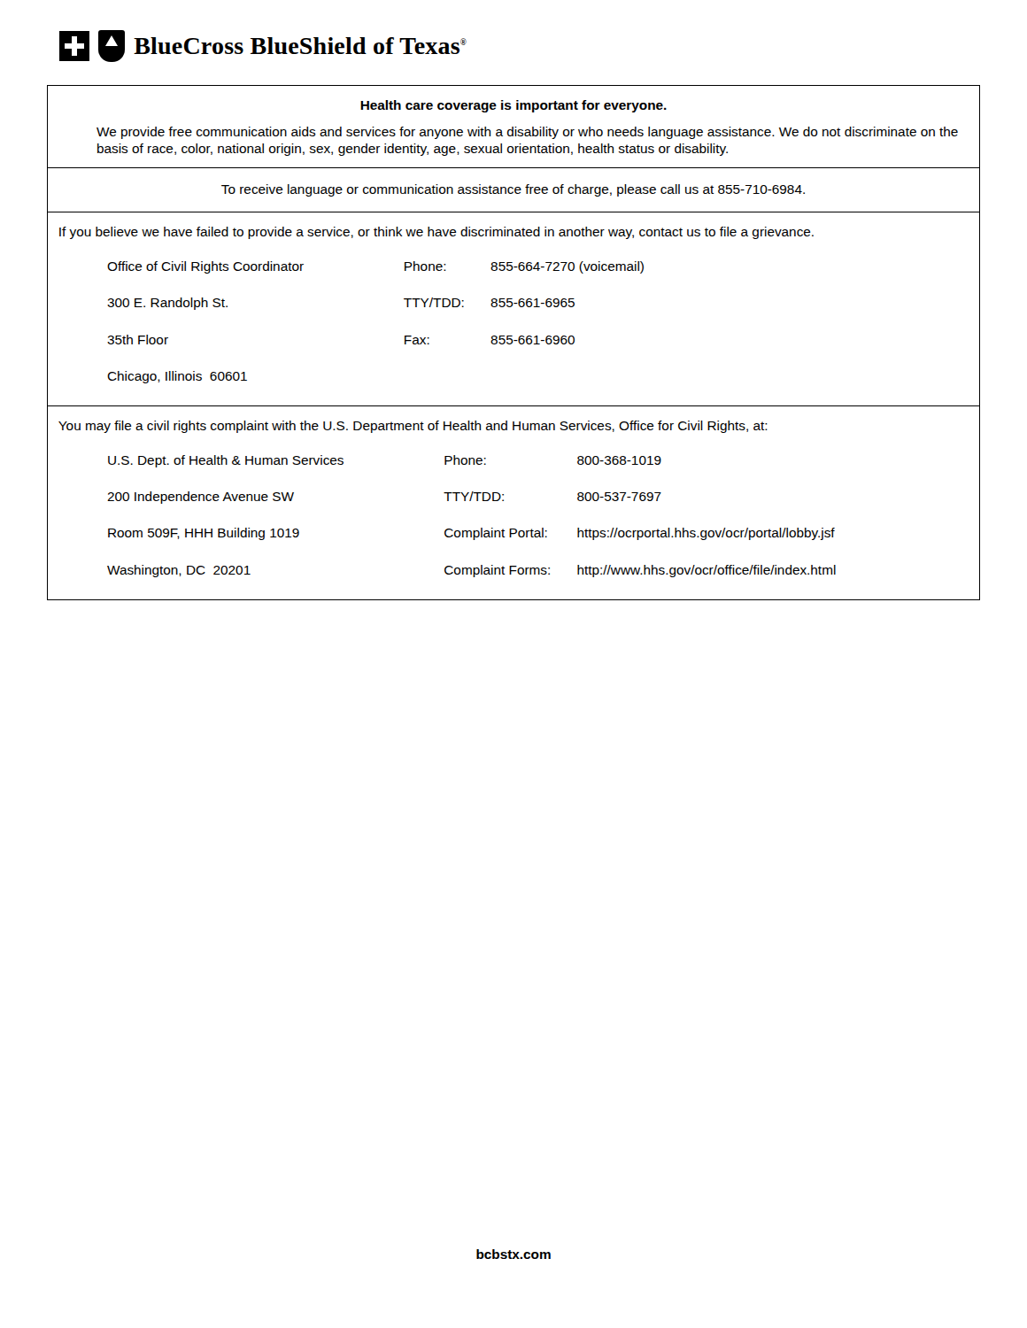BlueCross BlueShield of Texas®
| Health care coverage is important for everyone. We provide free communication aids and services for anyone with a disability or who needs language assistance. We do not discriminate on the basis of race, color, national origin, sex, gender identity, age, sexual orientation, health status or disability. |
| To receive language or communication assistance free of charge, please call us at 855-710-6984. |
| If you believe we have failed to provide a service, or think we have discriminated in another way, contact us to file a grievance. / Office of Civil Rights Coordinator / Phone: / 855-664-7270 (voicemail) / / 300 E. Randolph St. / TTY/TDD: / 855-661-6965 / / 35th Floor / Fax: / 855-661-6960 / / Chicago, Illinois 60601 / / / |
| You may file a civil rights complaint with the U.S. Department of Health and Human Services, Office for Civil Rights, at: / U.S. Dept. of Health & Human Services / Phone: / 800-368-1019 / / 200 Independence Avenue SW / TTY/TDD: / 800-537-7697 / / Room 509F, HHH Building 1019 / Complaint Portal: / https://ocrportal.hhs.gov/ocr/portal/lobby.jsf / / Washington, DC 20201 / Complaint Forms: / http://www.hhs.gov/ocr/office/file/index.html / |
bcbstx.com